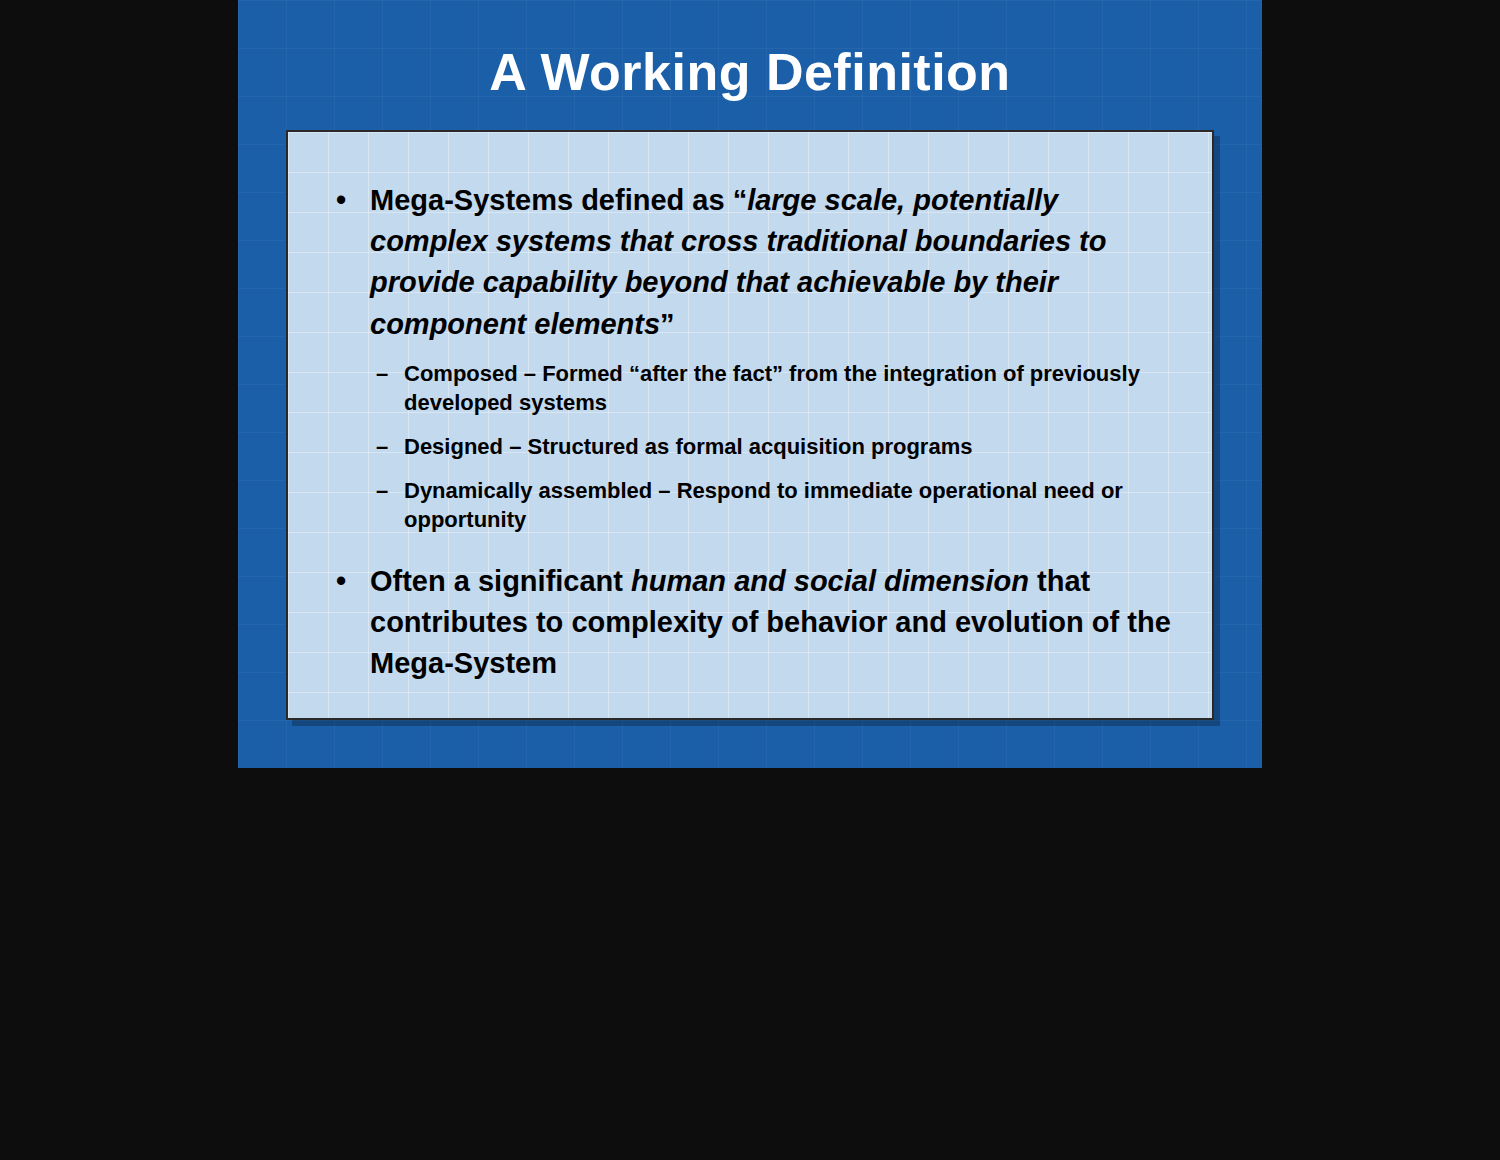A Working Definition
Mega-Systems defined as “large scale, potentially complex systems that cross traditional boundaries to provide capability beyond that achievable by their component elements”
Composed – Formed “after the fact” from the integration of previously developed systems
Designed – Structured as formal acquisition programs
Dynamically assembled – Respond to immediate operational need or opportunity
Often a significant human and social dimension that contributes to complexity of behavior and evolution of the Mega-System